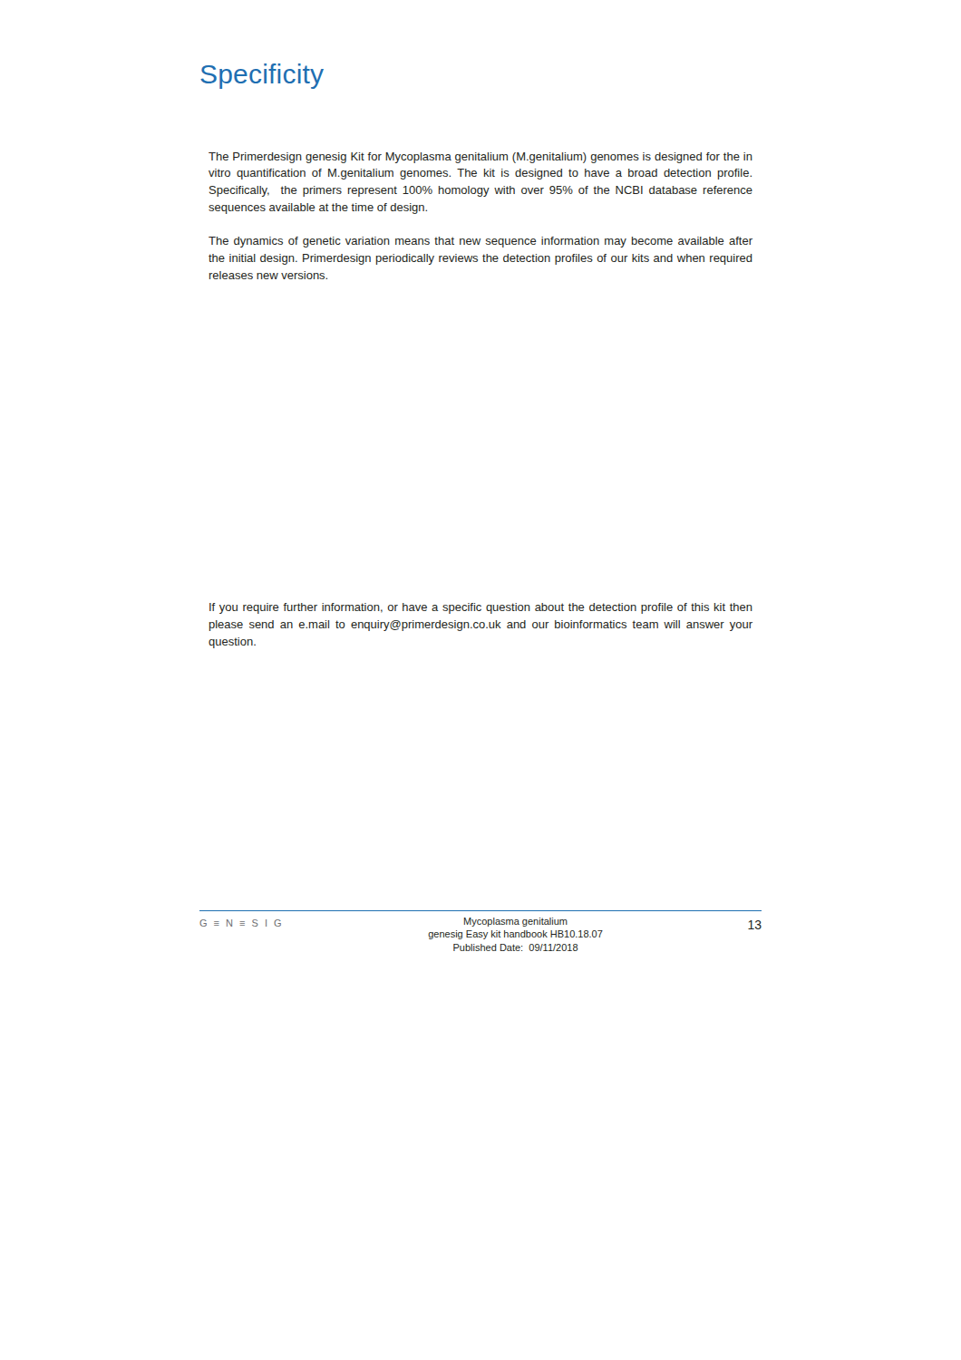Specificity
The Primerdesign genesig Kit for Mycoplasma genitalium (M.genitalium) genomes is designed for the in vitro quantification of M.genitalium genomes. The kit is designed to have a broad detection profile. Specifically, the primers represent 100% homology with over 95% of the NCBI database reference sequences available at the time of design.
The dynamics of genetic variation means that new sequence information may become available after the initial design. Primerdesign periodically reviews the detection profiles of our kits and when required releases new versions.
If you require further information, or have a specific question about the detection profile of this kit then please send an e.mail to enquiry@primerdesign.co.uk and our bioinformatics team will answer your question.
G ≡ N ≡ S I G
Mycoplasma genitalium
genesig Easy kit handbook HB10.18.07
Published Date: 09/11/2018
13